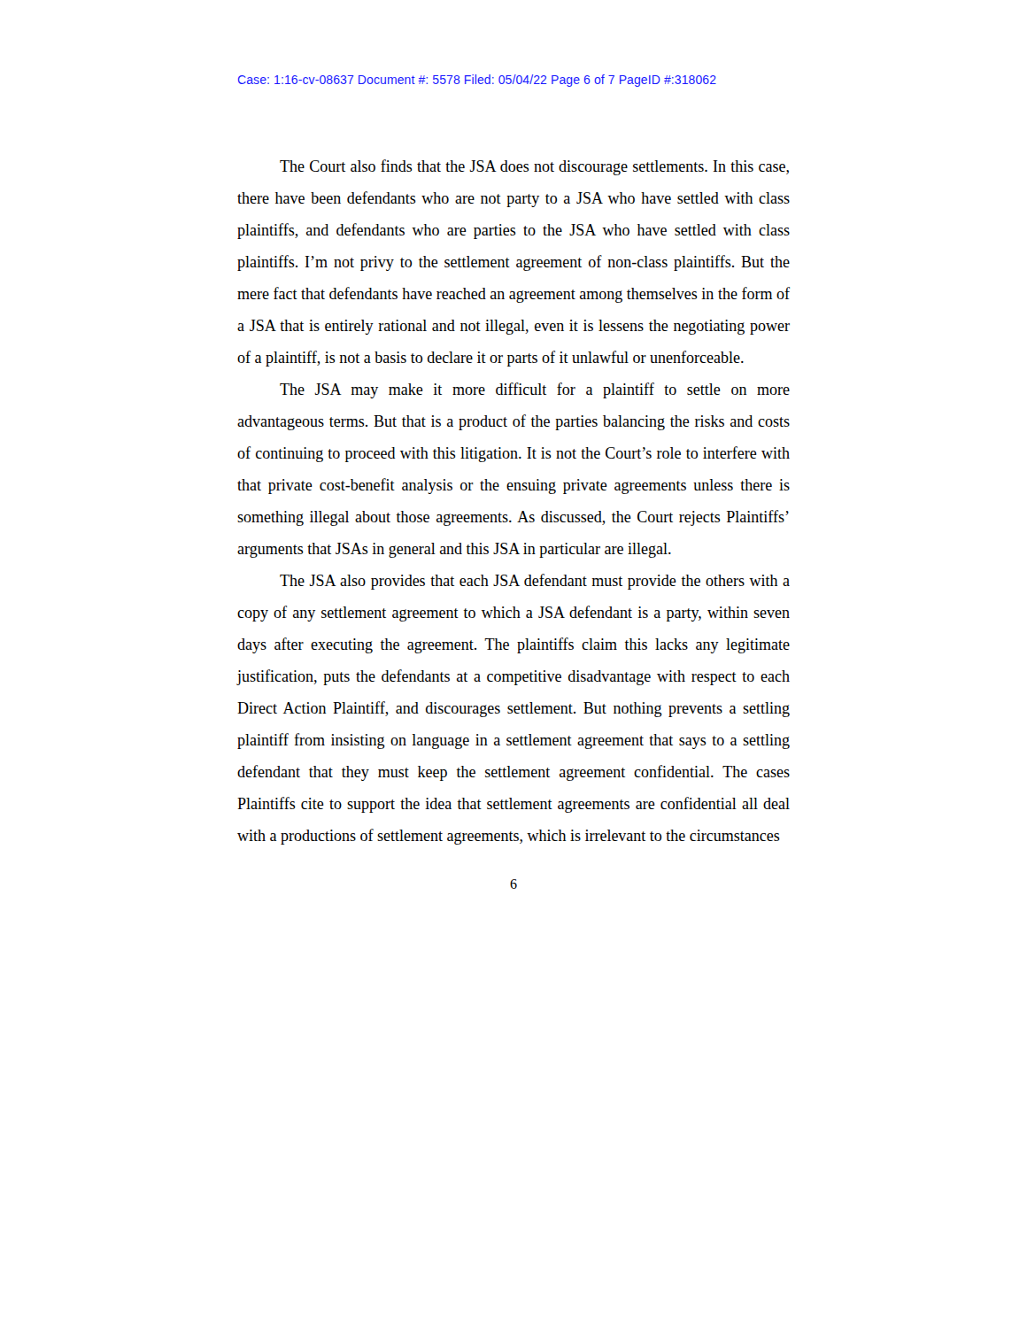Case: 1:16-cv-08637 Document #: 5578 Filed: 05/04/22 Page 6 of 7 PageID #:318062
The Court also finds that the JSA does not discourage settlements. In this case, there have been defendants who are not party to a JSA who have settled with class plaintiffs, and defendants who are parties to the JSA who have settled with class plaintiffs. I’m not privy to the settlement agreement of non-class plaintiffs. But the mere fact that defendants have reached an agreement among themselves in the form of a JSA that is entirely rational and not illegal, even it is lessens the negotiating power of a plaintiff, is not a basis to declare it or parts of it unlawful or unenforceable.
The JSA may make it more difficult for a plaintiff to settle on more advantageous terms. But that is a product of the parties balancing the risks and costs of continuing to proceed with this litigation. It is not the Court’s role to interfere with that private cost-benefit analysis or the ensuing private agreements unless there is something illegal about those agreements. As discussed, the Court rejects Plaintiffs’ arguments that JSAs in general and this JSA in particular are illegal.
The JSA also provides that each JSA defendant must provide the others with a copy of any settlement agreement to which a JSA defendant is a party, within seven days after executing the agreement. The plaintiffs claim this lacks any legitimate justification, puts the defendants at a competitive disadvantage with respect to each Direct Action Plaintiff, and discourages settlement. But nothing prevents a settling plaintiff from insisting on language in a settlement agreement that says to a settling defendant that they must keep the settlement agreement confidential. The cases Plaintiffs cite to support the idea that settlement agreements are confidential all deal with a productions of settlement agreements, which is irrelevant to the circumstances
6